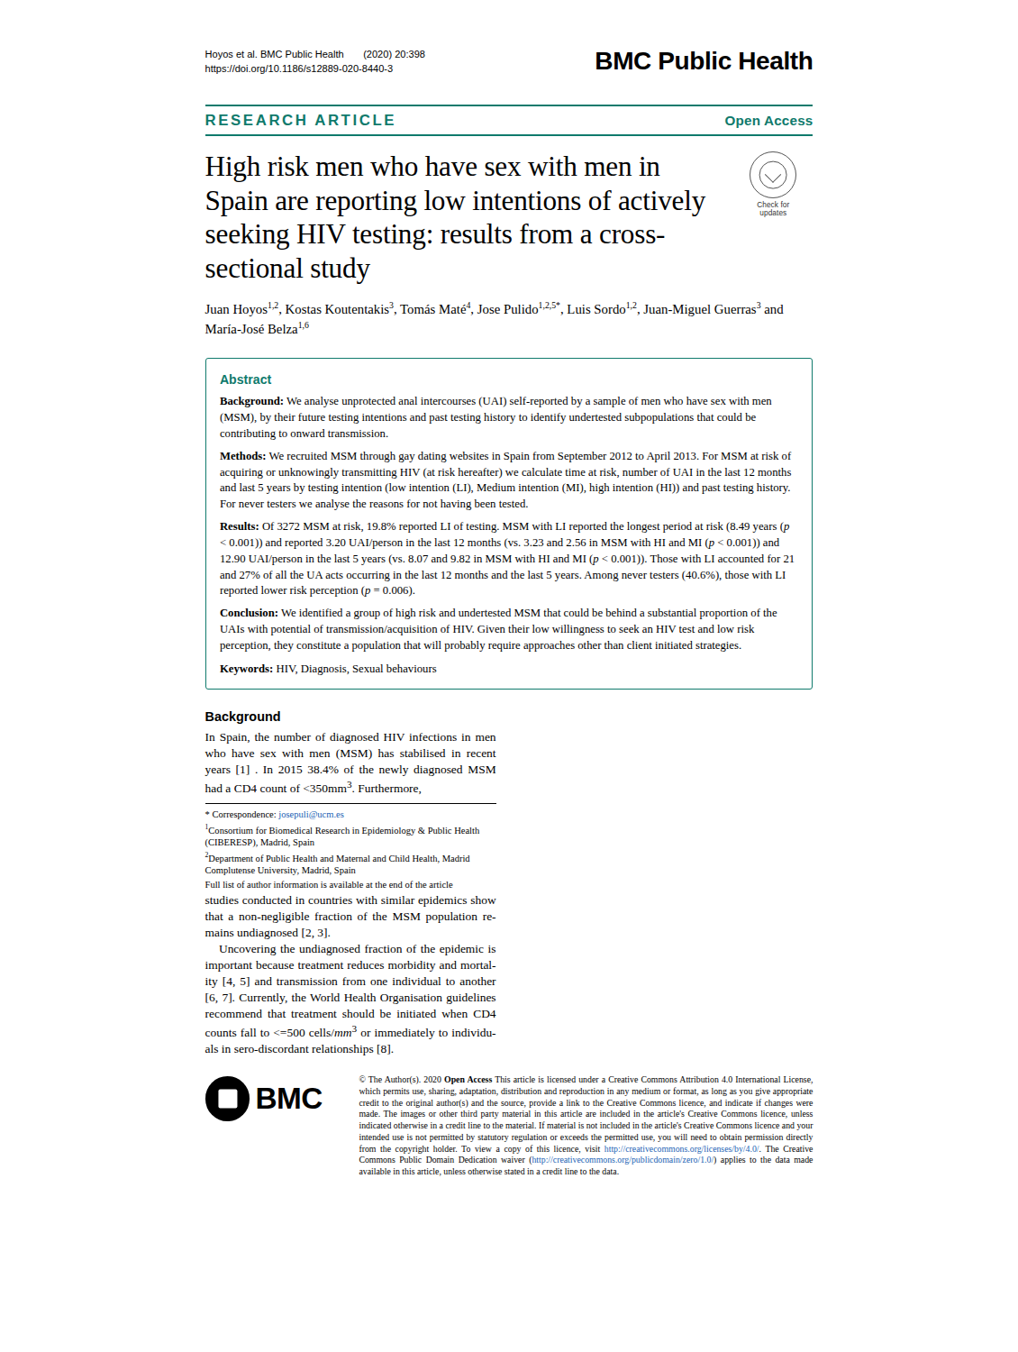Hoyos et al. BMC Public Health (2020) 20:398 https://doi.org/10.1186/s12889-020-8440-3
BMC Public Health
RESEARCH ARTICLE
Open Access
Check for
updates
High risk men who have sex with men in Spain are reporting low intentions of actively seeking HIV testing: results from a cross-sectional study
Juan Hoyos1,2, Kostas Koutentakis3, Tomás Maté4, Jose Pulido1,2,5*, Luis Sordo1,2, Juan-Miguel Guerras3 and María-José Belza1,6
Abstract
Background: We analyse unprotected anal intercourses (UAI) self-reported by a sample of men who have sex with men (MSM), by their future testing intentions and past testing history to identify undertested subpopulations that could be contributing to onward transmission.
Methods: We recruited MSM through gay dating websites in Spain from September 2012 to April 2013. For MSM at risk of acquiring or unknowingly transmitting HIV (at risk hereafter) we calculate time at risk, number of UAI in the last 12 months and last 5 years by testing intention (low intention (LI), Medium intention (MI), high intention (HI)) and past testing history. For never testers we analyse the reasons for not having been tested.
Results: Of 3272 MSM at risk, 19.8% reported LI of testing. MSM with LI reported the longest period at risk (8.49 years (p < 0.001)) and reported 3.20 UAI/person in the last 12 months (vs. 3.23 and 2.56 in MSM with HI and MI (p < 0.001)) and 12.90 UAI/person in the last 5 years (vs. 8.07 and 9.82 in MSM with HI and MI (p < 0.001)). Those with LI accounted for 21 and 27% of all the UA acts occurring in the last 12 months and the last 5 years. Among never testers (40.6%), those with LI reported lower risk perception (p = 0.006).
Conclusion: We identified a group of high risk and undertested MSM that could be behind a substantial proportion of the UAIs with potential of transmission/acquisition of HIV. Given their low willingness to seek an HIV test and low risk perception, they constitute a population that will probably require approaches other than client initiated strategies.
Keywords: HIV, Diagnosis, Sexual behaviours
Background
In Spain, the number of diagnosed HIV infections in men who have sex with men (MSM) has stabilised in recent years [1] . In 2015 38.4% of the newly diagnosed MSM had a CD4 count of <350mm3. Furthermore,
* Correspondence: josepuli@ucm.es
1Consortium for Biomedical Research in Epidemiology & Public Health (CIBERESP), Madrid, Spain
2Department of Public Health and Maternal and Child Health, Madrid Complutense University, Madrid, Spain
Full list of author information is available at the end of the article
studies conducted in countries with similar epidemics show that a non-negligible fraction of the MSM population remains undiagnosed [2, 3].
Uncovering the undiagnosed fraction of the epidemic is important because treatment reduces morbidity and mortality [4, 5] and transmission from one individual to another [6, 7]. Currently, the World Health Organisation guidelines recommend that treatment should be initiated when CD4 counts fall to <=500 cells/mm3 or immediately to individuals in sero-discordant relationships [8].
BMC
© The Author(s). 2020 Open Access This article is licensed under a Creative Commons Attribution 4.0 International License, which permits use, sharing, adaptation, distribution and reproduction in any medium or format, as long as you give appropriate credit to the original author(s) and the source, provide a link to the Creative Commons licence, and indicate if changes were made. The images or other third party material in this article are included in the article's Creative Commons licence, unless indicated otherwise in a credit line to the material. If material is not included in the article's Creative Commons licence and your intended use is not permitted by statutory regulation or exceeds the permitted use, you will need to obtain permission directly from the copyright holder. To view a copy of this licence, visit http://creativecommons.org/licenses/by/4.0/. The Creative Commons Public Domain Dedication waiver (http://creativecommons.org/publicdomain/zero/1.0/) applies to the data made available in this article, unless otherwise stated in a credit line to the data.